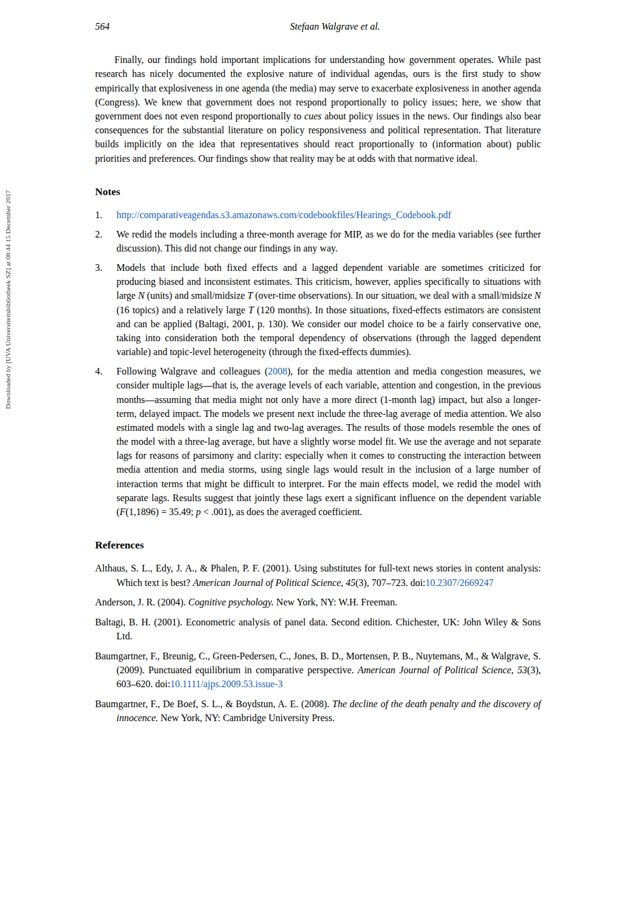Downloaded by [UVA Universiteitsbibliotheek SZ] at 08:44 15 December 2017
564 Stefaan Walgrave et al.
Finally, our findings hold important implications for understanding how government operates. While past research has nicely documented the explosive nature of individual agendas, ours is the first study to show empirically that explosiveness in one agenda (the media) may serve to exacerbate explosiveness in another agenda (Congress). We knew that government does not respond proportionally to policy issues; here, we show that government does not even respond proportionally to cues about policy issues in the news. Our findings also bear consequences for the substantial literature on policy responsiveness and political representation. That literature builds implicitly on the idea that representatives should react proportionally to (information about) public priorities and preferences. Our findings show that reality may be at odds with that normative ideal.
Notes
http://comparativeagendas.s3.amazonaws.com/codebookfiles/Hearings_Codebook.pdf
We redid the models including a three-month average for MIP, as we do for the media variables (see further discussion). This did not change our findings in any way.
Models that include both fixed effects and a lagged dependent variable are sometimes criticized for producing biased and inconsistent estimates. This criticism, however, applies specifically to situations with large N (units) and small/midsize T (over-time observations). In our situation, we deal with a small/midsize N (16 topics) and a relatively large T (120 months). In those situations, fixed-effects estimators are consistent and can be applied (Baltagi, 2001, p. 130). We consider our model choice to be a fairly conservative one, taking into consideration both the temporal dependency of observations (through the lagged dependent variable) and topic-level heterogeneity (through the fixed-effects dummies).
Following Walgrave and colleagues (2008), for the media attention and media congestion measures, we consider multiple lags—that is, the average levels of each variable, attention and congestion, in the previous months—assuming that media might not only have a more direct (1-month lag) impact, but also a longer-term, delayed impact. The models we present next include the three-lag average of media attention. We also estimated models with a single lag and two-lag averages. The results of those models resemble the ones of the model with a three-lag average, but have a slightly worse model fit. We use the average and not separate lags for reasons of parsimony and clarity: especially when it comes to constructing the interaction between media attention and media storms, using single lags would result in the inclusion of a large number of interaction terms that might be difficult to interpret. For the main effects model, we redid the model with separate lags. Results suggest that jointly these lags exert a significant influence on the dependent variable (F(1,1896) = 35.49; p < .001), as does the averaged coefficient.
References
Althaus, S. L., Edy, J. A., & Phalen, P. F. (2001). Using substitutes for full-text news stories in content analysis: Which text is best? American Journal of Political Science, 45(3), 707–723. doi:10.2307/2669247
Anderson, J. R. (2004). Cognitive psychology. New York, NY: W.H. Freeman.
Baltagi, B. H. (2001). Econometric analysis of panel data. Second edition. Chichester, UK: John Wiley & Sons Ltd.
Baumgartner, F., Breunig, C., Green-Pedersen, C., Jones, B. D., Mortensen, P. B., Nuytemans, M., & Walgrave, S. (2009). Punctuated equilibrium in comparative perspective. American Journal of Political Science, 53(3), 603–620. doi:10.1111/ajps.2009.53.issue-3
Baumgartner, F., De Boef, S. L., & Boydstun, A. E. (2008). The decline of the death penalty and the discovery of innocence. New York, NY: Cambridge University Press.